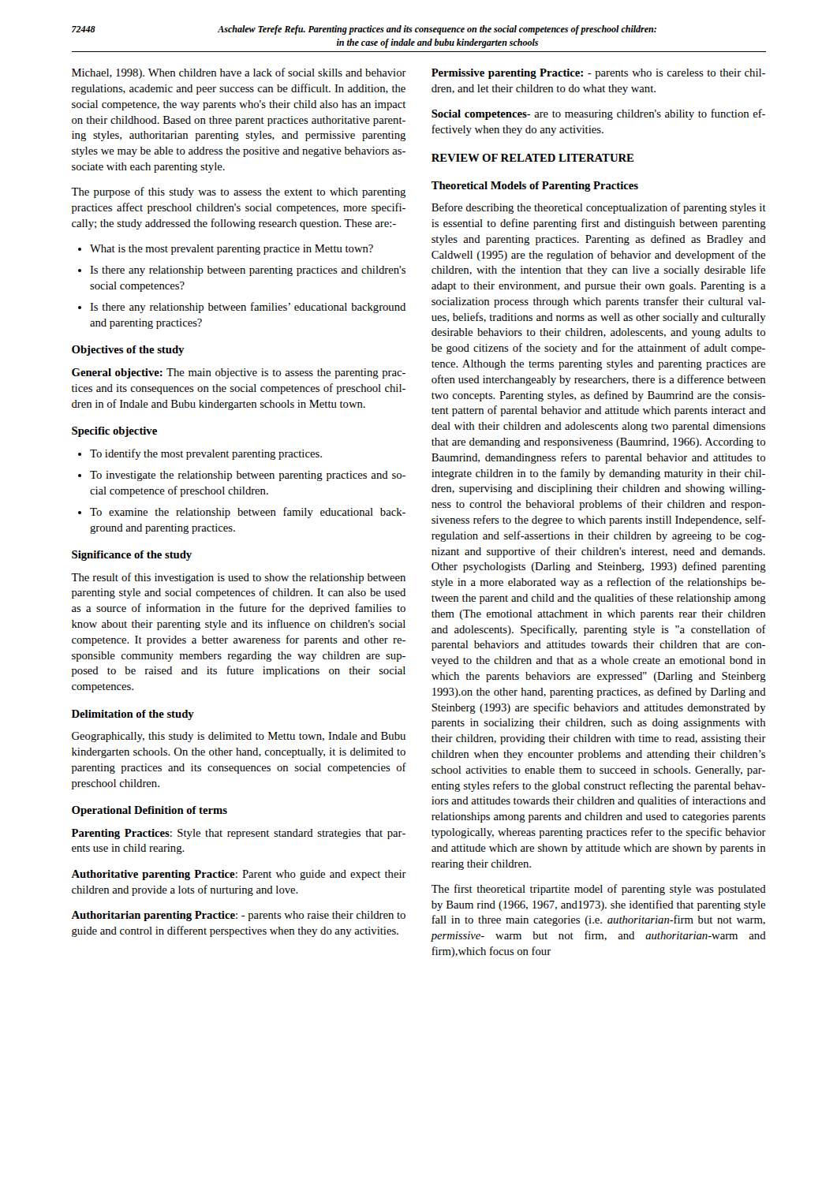72448
Aschalew Terefe Refu. Parenting practices and its consequence on the social competences of preschool children:
in the case of indale and bubu kindergarten schools
Michael, 1998). When children have a lack of social skills and behavior regulations, academic and peer success can be difficult. In addition, the social competence, the way parents who's their child also has an impact on their childhood. Based on three parent practices authoritative parenting styles, authoritarian parenting styles, and permissive parenting styles we may be able to address the positive and negative behaviors associate with each parenting style.
The purpose of this study was to assess the extent to which parenting practices affect preschool children's social competences, more specifically; the study addressed the following research question. These are:-
What is the most prevalent parenting practice in Mettu town?
Is there any relationship between parenting practices and children's social competences?
Is there any relationship between families’ educational background and parenting practices?
Objectives of the study
General objective: The main objective is to assess the parenting practices and its consequences on the social competences of preschool children in of Indale and Bubu kindergarten schools in Mettu town.
Specific objective
To identify the most prevalent parenting practices.
To investigate the relationship between parenting practices and social competence of preschool children.
To examine the relationship between family educational background and parenting practices.
Significance of the study
The result of this investigation is used to show the relationship between parenting style and social competences of children. It can also be used as a source of information in the future for the deprived families to know about their parenting style and its influence on children's social competence. It provides a better awareness for parents and other responsible community members regarding the way children are supposed to be raised and its future implications on their social competences.
Delimitation of the study
Geographically, this study is delimited to Mettu town, Indale and Bubu kindergarten schools. On the other hand, conceptually, it is delimited to parenting practices and its consequences on social competencies of preschool children.
Operational Definition of terms
Parenting Practices: Style that represent standard strategies that parents use in child rearing.
Authoritative parenting Practice: Parent who guide and expect their children and provide a lots of nurturing and love.
Authoritarian parenting Practice: - parents who raise their children to guide and control in different perspectives when they do any activities.
Permissive parenting Practice: - parents who is careless to their children, and let their children to do what they want.
Social competences- are to measuring children's ability to function effectively when they do any activities.
Review of Related Literature
Theoretical Models of Parenting Practices
Before describing the theoretical conceptualization of parenting styles it is essential to define parenting first and distinguish between parenting styles and parenting practices. Parenting as defined as Bradley and Caldwell (1995) are the regulation of behavior and development of the children, with the intention that they can live a socially desirable life adapt to their environment, and pursue their own goals. Parenting is a socialization process through which parents transfer their cultural values, beliefs, traditions and norms as well as other socially and culturally desirable behaviors to their children, adolescents, and young adults to be good citizens of the society and for the attainment of adult competence. Although the terms parenting styles and parenting practices are often used interchangeably by researchers, there is a difference between two concepts. Parenting styles, as defined by Baumrind are the consistent pattern of parental behavior and attitude which parents interact and deal with their children and adolescents along two parental dimensions that are demanding and responsiveness (Baumrind, 1966). According to Baumrind, demandingness refers to parental behavior and attitudes to integrate children in to the family by demanding maturity in their children, supervising and disciplining their children and showing willingness to control the behavioral problems of their children and responsiveness refers to the degree to which parents instill Independence, self-regulation and self-assertions in their children by agreeing to be cognizant and supportive of their children's interest, need and demands. Other psychologists (Darling and Steinberg, 1993) defined parenting style in a more elaborated way as a reflection of the relationships between the parent and child and the qualities of these relationship among them (The emotional attachment in which parents rear their children and adolescents). Specifically, parenting style is "a constellation of parental behaviors and attitudes towards their children that are conveyed to the children and that as a whole create an emotional bond in which the parents behaviors are expressed" (Darling and Steinberg 1993).on the other hand, parenting practices, as defined by Darling and Steinberg (1993) are specific behaviors and attitudes demonstrated by parents in socializing their children, such as doing assignments with their children, providing their children with time to read, assisting their children when they encounter problems and attending their children’s school activities to enable them to succeed in schools. Generally, parenting styles refers to the global construct reflecting the parental behaviors and attitudes towards their children and qualities of interactions and relationships among parents and children and used to categories parents typologically, whereas parenting practices refer to the specific behavior and attitude which are shown by attitude which are shown by parents in rearing their children.
The first theoretical tripartite model of parenting style was postulated by Baum rind (1966, 1967, and1973). she identified that parenting style fall in to three main categories (i.e. authoritarian-firm but not warm, permissive- warm but not firm, and authoritarian-warm and firm),which focus on four